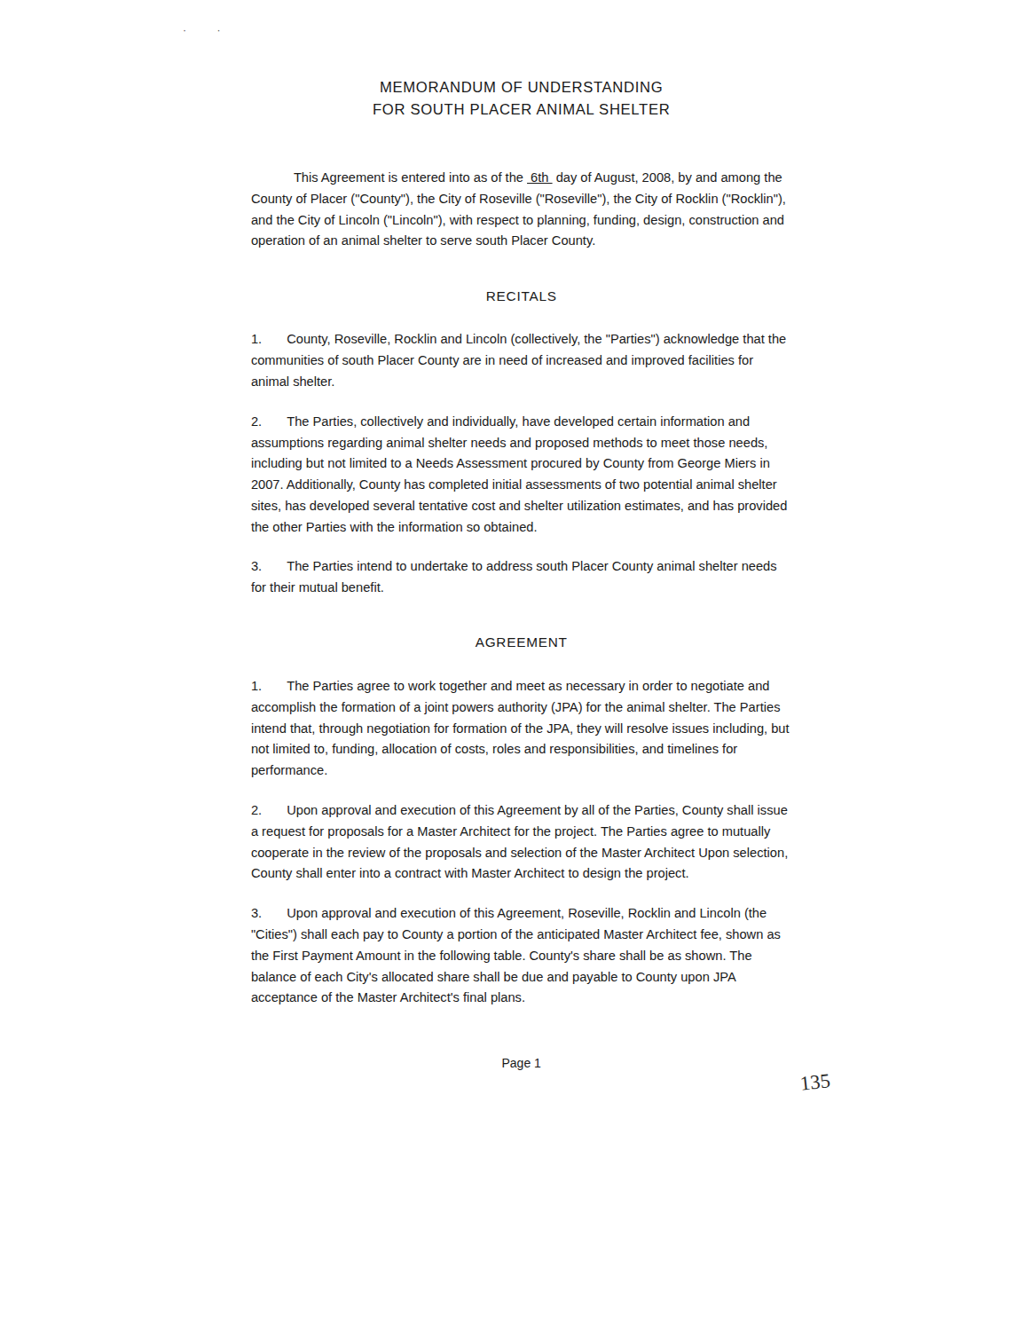· ·
MEMORANDUM OF UNDERSTANDING
FOR SOUTH PLACER ANIMAL SHELTER
This Agreement is entered into as of the 6th day of August, 2008, by and among the County of Placer ("County"), the City of Roseville ("Roseville"), the City of Rocklin ("Rocklin"), and the City of Lincoln ("Lincoln"), with respect to planning, funding, design, construction and operation of an animal shelter to serve south Placer County.
RECITALS
1. County, Roseville, Rocklin and Lincoln (collectively, the "Parties") acknowledge that the communities of south Placer County are in need of increased and improved facilities for animal shelter.
2. The Parties, collectively and individually, have developed certain information and assumptions regarding animal shelter needs and proposed methods to meet those needs, including but not limited to a Needs Assessment procured by County from George Miers in 2007. Additionally, County has completed initial assessments of two potential animal shelter sites, has developed several tentative cost and shelter utilization estimates, and has provided the other Parties with the information so obtained.
3. The Parties intend to undertake to address south Placer County animal shelter needs for their mutual benefit.
AGREEMENT
1. The Parties agree to work together and meet as necessary in order to negotiate and accomplish the formation of a joint powers authority (JPA) for the animal shelter. The Parties intend that, through negotiation for formation of the JPA, they will resolve issues including, but not limited to, funding, allocation of costs, roles and responsibilities, and timelines for performance.
2. Upon approval and execution of this Agreement by all of the Parties, County shall issue a request for proposals for a Master Architect for the project. The Parties agree to mutually cooperate in the review of the proposals and selection of the Master Architect Upon selection, County shall enter into a contract with Master Architect to design the project.
3. Upon approval and execution of this Agreement, Roseville, Rocklin and Lincoln (the "Cities") shall each pay to County a portion of the anticipated Master Architect fee, shown as the First Payment Amount in the following table. County's share shall be as shown. The balance of each City's allocated share shall be due and payable to County upon JPA acceptance of the Master Architect's final plans.
Page 1
135